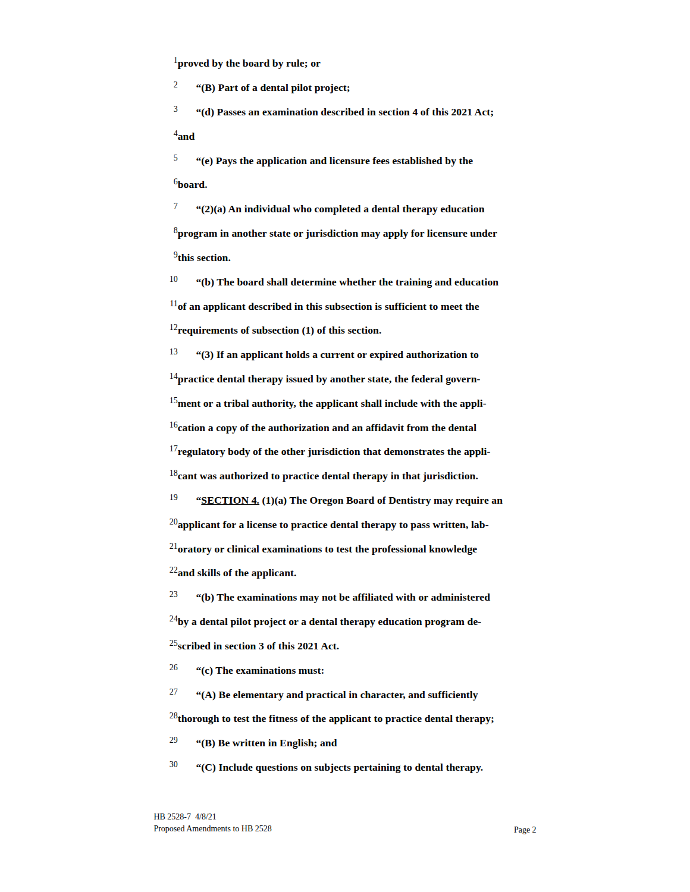| 1 | proved by the board by rule; or |
| 2 | “(B) Part of a dental pilot project; |
| 3 | “(d) Passes an examination described in section 4 of this 2021 Act; |
| 4 | and |
| 5 | “(e) Pays the application and licensure fees established by the |
| 6 | board. |
| 7 | “(2)(a) An individual who completed a dental therapy education |
| 8 | program in another state or jurisdiction may apply for licensure under |
| 9 | this section. |
| 10 | “(b) The board shall determine whether the training and education |
| 11 | of an applicant described in this subsection is sufficient to meet the |
| 12 | requirements of subsection (1) of this section. |
| 13 | “(3) If an applicant holds a current or expired authorization to |
| 14 | practice dental therapy issued by another state, the federal govern- |
| 15 | ment or a tribal authority, the applicant shall include with the appli- |
| 16 | cation a copy of the authorization and an affidavit from the dental |
| 17 | regulatory body of the other jurisdiction that demonstrates the appli- |
| 18 | cant was authorized to practice dental therapy in that jurisdiction. |
| 19 | “ SECTION 4. (1)(a) The Oregon Board of Dentistry may require an |
| 20 | applicant for a license to practice dental therapy to pass written, lab- |
| 21 | oratory or clinical examinations to test the professional knowledge |
| 22 | and skills of the applicant. |
| 23 | “(b) The examinations may not be affiliated with or administered |
| 24 | by a dental pilot project or a dental therapy education program de- |
| 25 | scribed in section 3 of this 2021 Act. |
| 26 | “(c) The examinations must: |
| 27 | “(A) Be elementary and practical in character, and sufficiently |
| 28 | thorough to test the fitness of the applicant to practice dental therapy; |
| 29 | “(B) Be written in English; and |
| 30 | “(C) Include questions on subjects pertaining to dental therapy. |
HB 2528-7 4/8/21
Proposed Amendments to HB 2528
Page 2